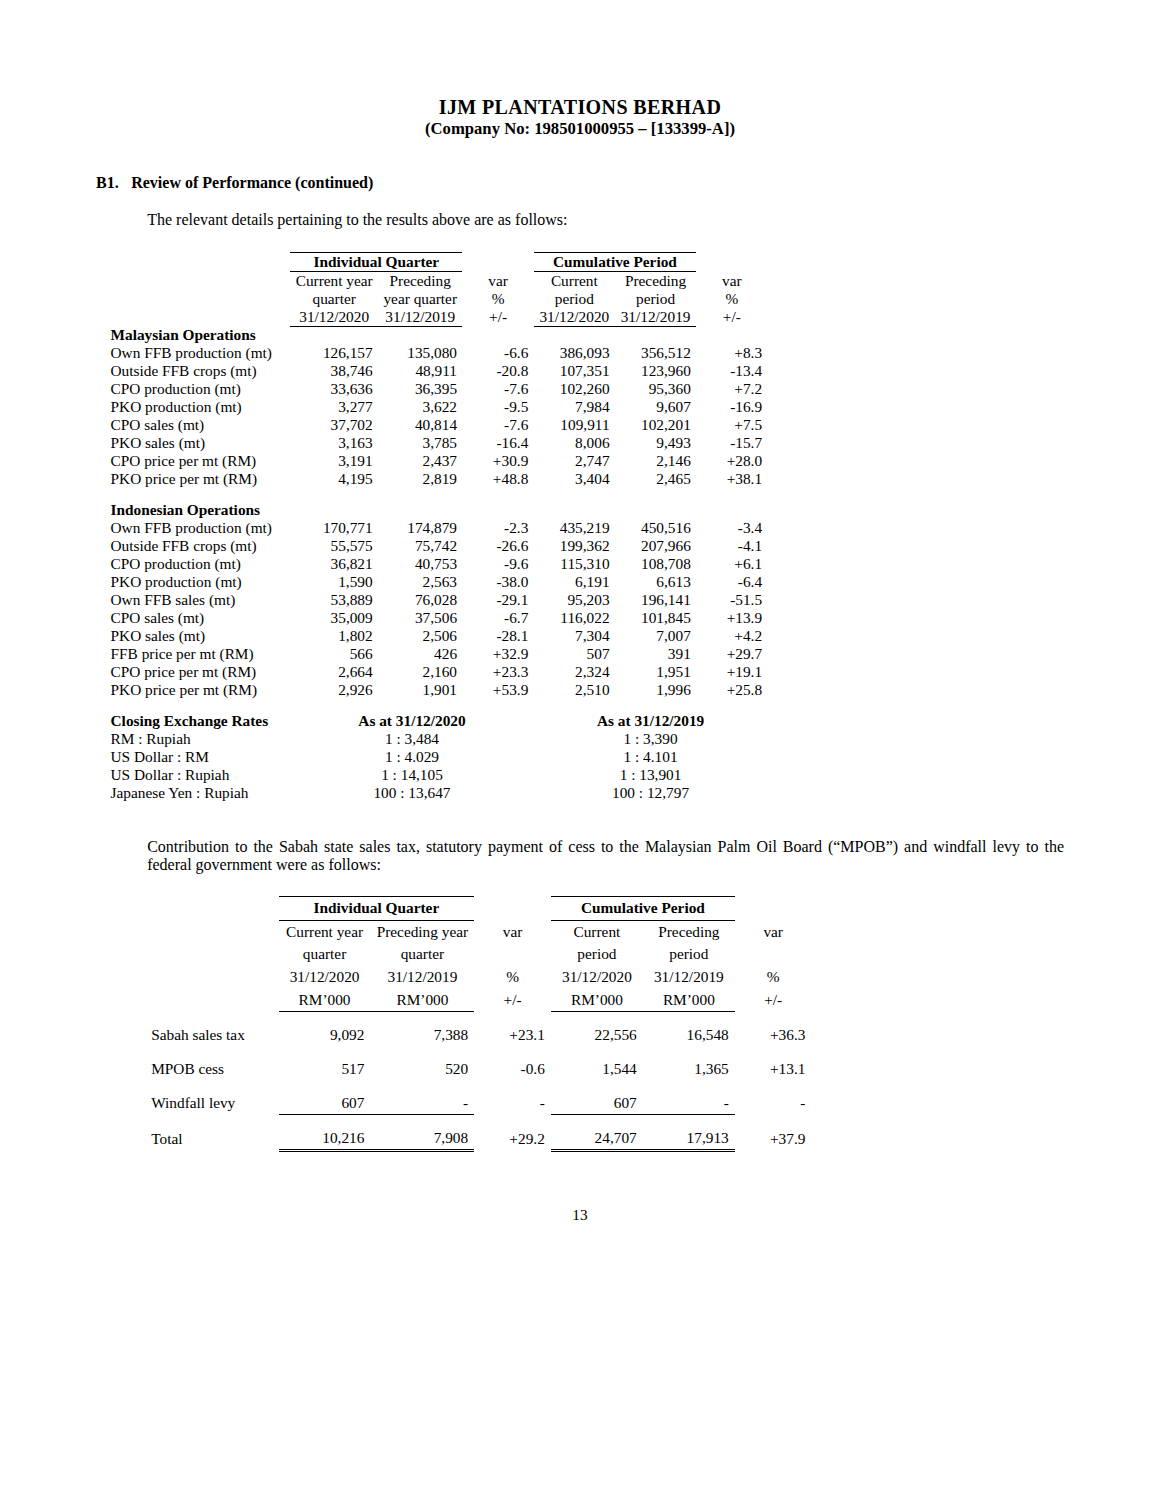IJM PLANTATIONS BERHAD
(Company No: 198501000955 – [133399-A])
B1. Review of Performance (continued)
The relevant details pertaining to the results above are as follows:
| | Individual Quarter | | Cumulative Period | |
| | Current year | Preceding | var | Current | Preceding | var |
| | quarter | year quarter | % | period | period | % |
| | 31/12/2020 | 31/12/2019 | +/- | 31/12/2020 | 31/12/2019 | +/- |
| Malaysian Operations | | | | | | |
| Own FFB production (mt) | 126,157 | 135,080 | -6.6 | 386,093 | 356,512 | +8.3 |
| Outside FFB crops (mt) | 38,746 | 48,911 | -20.8 | 107,351 | 123,960 | -13.4 |
| CPO production (mt) | 33,636 | 36,395 | -7.6 | 102,260 | 95,360 | +7.2 |
| PKO production (mt) | 3,277 | 3,622 | -9.5 | 7,984 | 9,607 | -16.9 |
| CPO sales (mt) | 37,702 | 40,814 | -7.6 | 109,911 | 102,201 | +7.5 |
| PKO sales (mt) | 3,163 | 3,785 | -16.4 | 8,006 | 9,493 | -15.7 |
| CPO price per mt (RM) | 3,191 | 2,437 | +30.9 | 2,747 | 2,146 | +28.0 |
| PKO price per mt (RM) | 4,195 | 2,819 | +48.8 | 3,404 | 2,465 | +38.1 |
| Indonesian Operations | | | | | | |
| Own FFB production (mt) | 170,771 | 174,879 | -2.3 | 435,219 | 450,516 | -3.4 |
| Outside FFB crops (mt) | 55,575 | 75,742 | -26.6 | 199,362 | 207,966 | -4.1 |
| CPO production (mt) | 36,821 | 40,753 | -9.6 | 115,310 | 108,708 | +6.1 |
| PKO production (mt) | 1,590 | 2,563 | -38.0 | 6,191 | 6,613 | -6.4 |
| Own FFB sales (mt) | 53,889 | 76,028 | -29.1 | 95,203 | 196,141 | -51.5 |
| CPO sales (mt) | 35,009 | 37,506 | -6.7 | 116,022 | 101,845 | +13.9 |
| PKO sales (mt) | 1,802 | 2,506 | -28.1 | 7,304 | 7,007 | +4.2 |
| FFB price per mt (RM) | 566 | 426 | +32.9 | 507 | 391 | +29.7 |
| CPO price per mt (RM) | 2,664 | 2,160 | +23.3 | 2,324 | 1,951 | +19.1 |
| PKO price per mt (RM) | 2,926 | 1,901 | +53.9 | 2,510 | 1,996 | +25.8 |
| Closing Exchange Rates | As at 31/12/2020 | As at 31/12/2019 |
| RM : Rupiah | 1 : 3,484 | 1 : 3,390 |
| US Dollar : RM | 1 : 4.029 | 1 : 4.101 |
| US Dollar : Rupiah | 1 : 14,105 | 1 : 13,901 |
| Japanese Yen : Rupiah | 100 : 13,647 | 100 : 12,797 |
Contribution to the Sabah state sales tax, statutory payment of cess to the Malaysian Palm Oil Board (“MPOB”) and windfall levy to the federal government were as follows:
| | Individual Quarter | | Cumulative Period | |
| | Current year | Preceding year | var | Current | Preceding | var |
| | quarter | quarter | | period | period | |
| | 31/12/2020 | 31/12/2019 | % | 31/12/2020 | 31/12/2019 | % |
| | RM’000 | RM’000 | +/- | RM’000 | RM’000 | +/- |
| Sabah sales tax | 9,092 | 7,388 | +23.1 | 22,556 | 16,548 | +36.3 |
| MPOB cess | 517 | 520 | -0.6 | 1,544 | 1,365 | +13.1 |
| Windfall levy | 607 | - | - | 607 | - | - |
| Total | 10,216 | 7,908 | +29.2 | 24,707 | 17,913 | +37.9 |
13